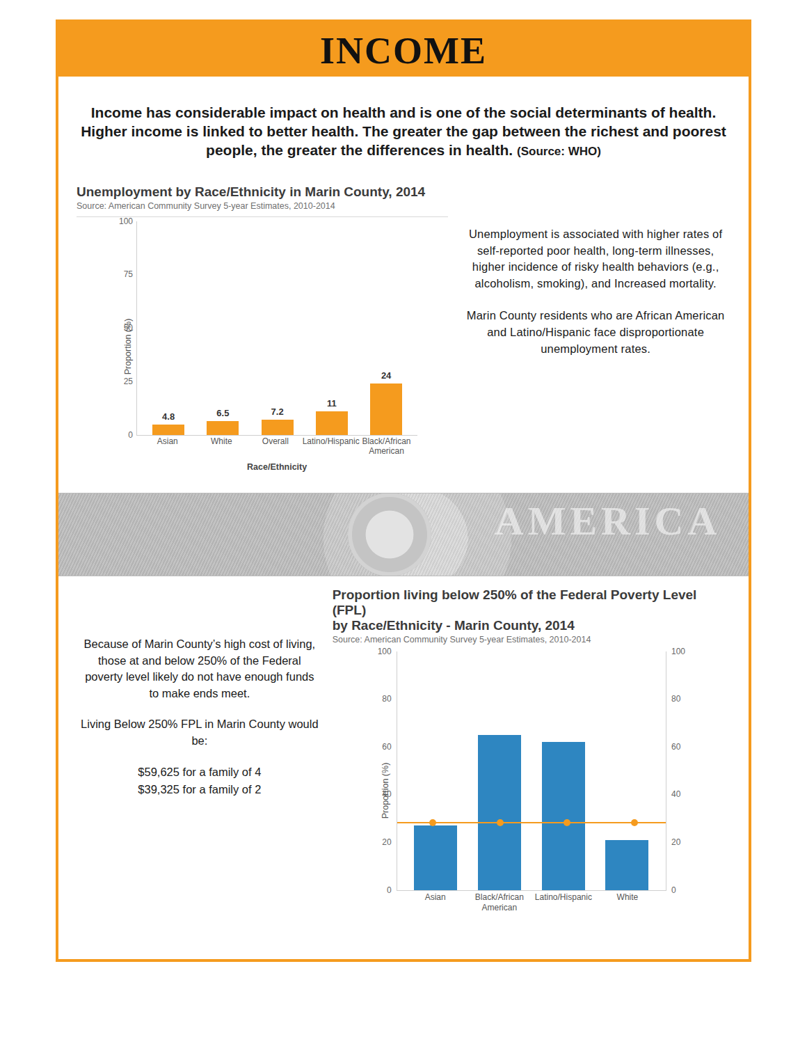INCOME
Income has considerable impact on health and is one of the social determinants of health. Higher income is linked to better health. The greater the gap between the richest and poorest people, the greater the differences in health. (Source: WHO)
Unemployment by Race/Ethnicity in Marin County, 2014
Source: American Community Survey 5-year Estimates, 2010-2014
Proportion (%)
100
75
50
25
0
4.8
6.5
7.2
11
24
Asian
White
Overall
Latino/Hispanic
Black/African
American
Race/Ethnicity
Unemployment is associated with higher rates of self-reported poor health, long-term illnesses, higher incidence of risky health behaviors (e.g., alcoholism, smoking), and Increased mortality.
Marin County residents who are African American and Latino/Hispanic face disproportionate unemployment rates.
Because of Marin County’s high cost of living, those at and below 250% of the Federal poverty level likely do not have enough funds to make ends meet.
Living Below 250% FPL in Marin County would be:
$59,625 for a family of 4
$39,325 for a family of 2
Proportion living below 250% of the Federal Poverty Level (FPL)
by Race/Ethnicity - Marin County, 2014
Source: American Community Survey 5-year Estimates, 2010-2014
Proportion (%)
100
80
60
40
20
0
100
80
60
40
20
0
Asian
Black/African
American
Latino/Hispanic
White